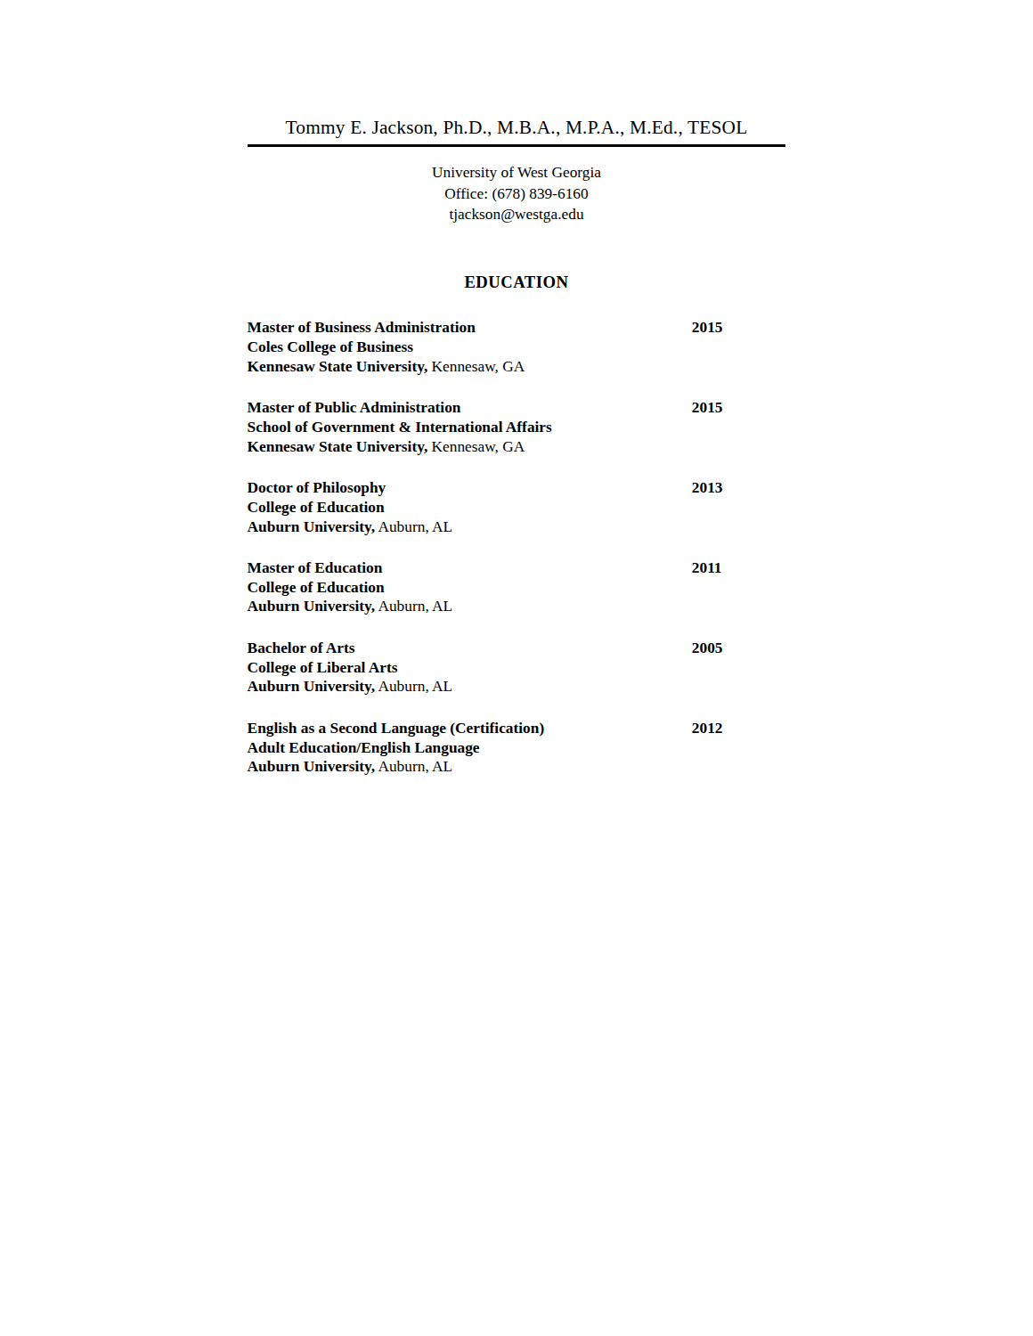Tommy E. Jackson, Ph.D., M.B.A., M.P.A., M.Ed., TESOL
University of West Georgia Office: (678) 839-6160 tjackson@westga.edu
EDUCATION
| Master of Business Administration Coles College of Business Kennesaw State University, Kennesaw, GA | 2015 |
| Master of Public Administration School of Government & International Affairs Kennesaw State University, Kennesaw, GA | 2015 |
| Doctor of Philosophy College of Education Auburn University, Auburn, AL | 2013 |
| Master of Education College of Education Auburn University, Auburn, AL | 2011 |
| Bachelor of Arts College of Liberal Arts Auburn University, Auburn, AL | 2005 |
| English as a Second Language (Certification) Adult Education/English Language Auburn University, Auburn, AL | 2012 |